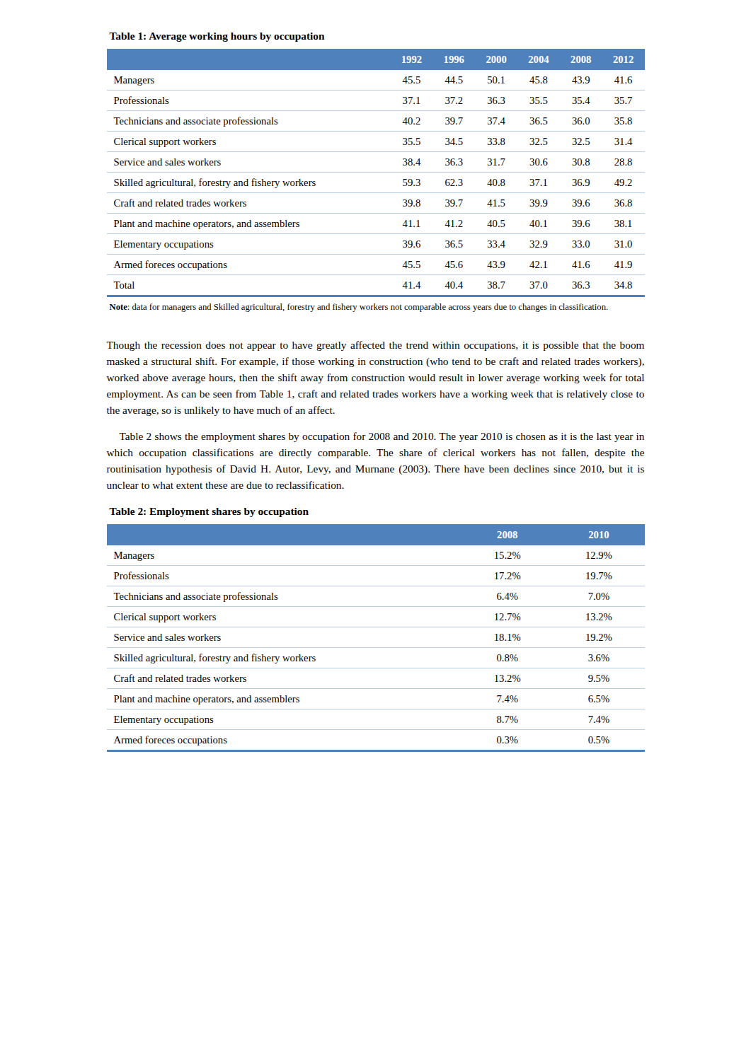Table 1: Average working hours by occupation
| | 1992 | 1996 | 2000 | 2004 | 2008 | 2012 |
| --- | --- | --- | --- | --- | --- | --- |
| Managers | 45.5 | 44.5 | 50.1 | 45.8 | 43.9 | 41.6 |
| Professionals | 37.1 | 37.2 | 36.3 | 35.5 | 35.4 | 35.7 |
| Technicians and associate professionals | 40.2 | 39.7 | 37.4 | 36.5 | 36.0 | 35.8 |
| Clerical support workers | 35.5 | 34.5 | 33.8 | 32.5 | 32.5 | 31.4 |
| Service and sales workers | 38.4 | 36.3 | 31.7 | 30.6 | 30.8 | 28.8 |
| Skilled agricultural, forestry and fishery workers | 59.3 | 62.3 | 40.8 | 37.1 | 36.9 | 49.2 |
| Craft and related trades workers | 39.8 | 39.7 | 41.5 | 39.9 | 39.6 | 36.8 |
| Plant and machine operators, and assemblers | 41.1 | 41.2 | 40.5 | 40.1 | 39.6 | 38.1 |
| Elementary occupations | 39.6 | 36.5 | 33.4 | 32.9 | 33.0 | 31.0 |
| Armed foreces occupations | 45.5 | 45.6 | 43.9 | 42.1 | 41.6 | 41.9 |
| Total | 41.4 | 40.4 | 38.7 | 37.0 | 36.3 | 34.8 |
Note: data for managers and Skilled agricultural, forestry and fishery workers not comparable across years due to changes in classification.
Though the recession does not appear to have greatly affected the trend within occupations, it is possible that the boom masked a structural shift. For example, if those working in construction (who tend to be craft and related trades workers), worked above average hours, then the shift away from construction would result in lower average working week for total employment. As can be seen from Table 1, craft and related trades workers have a working week that is relatively close to the average, so is unlikely to have much of an affect.
Table 2 shows the employment shares by occupation for 2008 and 2010. The year 2010 is chosen as it is the last year in which occupation classifications are directly comparable. The share of clerical workers has not fallen, despite the routinisation hypothesis of David H. Autor, Levy, and Murnane (2003). There have been declines since 2010, but it is unclear to what extent these are due to reclassification.
Table 2: Employment shares by occupation
| | 2008 | 2010 |
| --- | --- | --- |
| Managers | 15.2% | 12.9% |
| Professionals | 17.2% | 19.7% |
| Technicians and associate professionals | 6.4% | 7.0% |
| Clerical support workers | 12.7% | 13.2% |
| Service and sales workers | 18.1% | 19.2% |
| Skilled agricultural, forestry and fishery workers | 0.8% | 3.6% |
| Craft and related trades workers | 13.2% | 9.5% |
| Plant and machine operators, and assemblers | 7.4% | 6.5% |
| Elementary occupations | 8.7% | 7.4% |
| Armed foreces occupations | 0.3% | 0.5% |